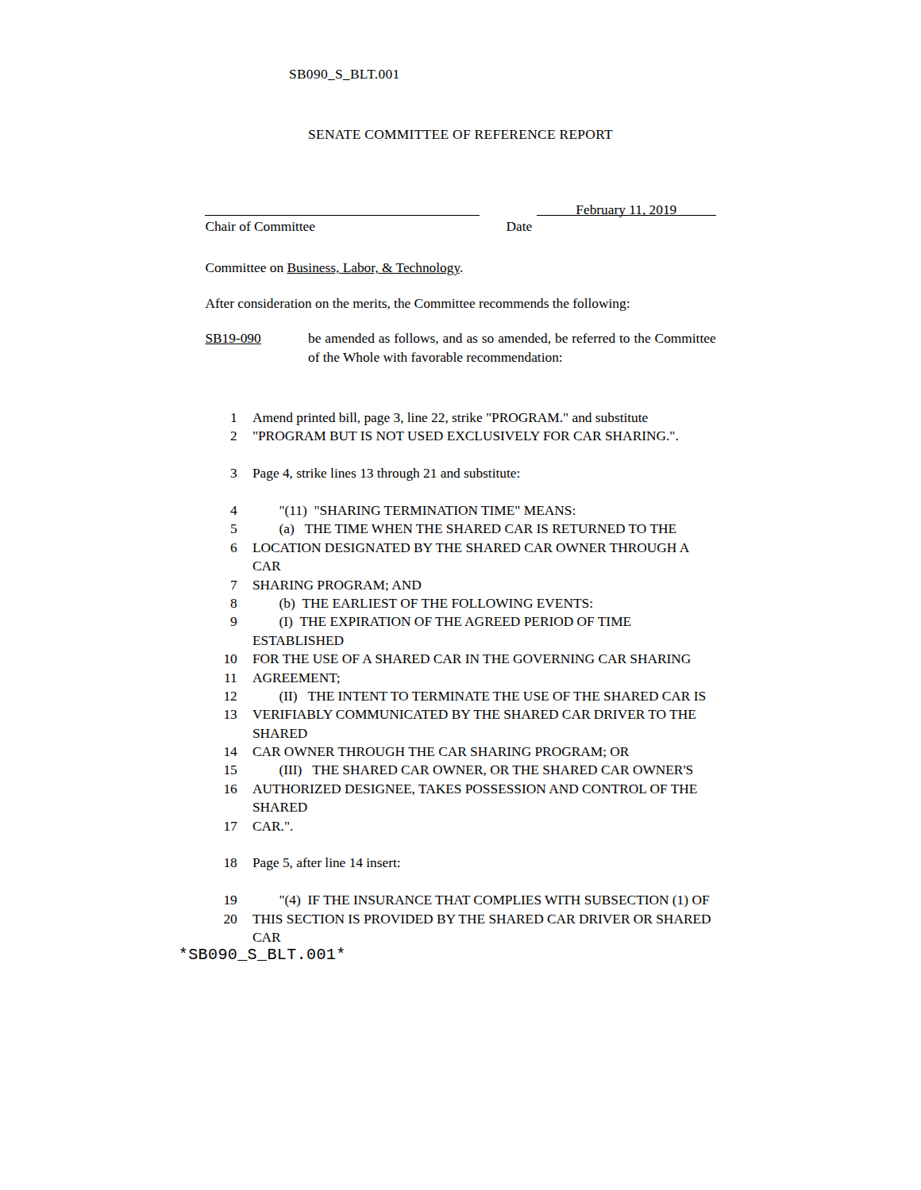SB090_S_BLT.001
SENATE COMMITTEE OF REFERENCE REPORT
February 11, 2019
Chair of Committee
Date
Committee on Business, Labor, & Technology.
After consideration on the merits, the Committee recommends the following:
SB19-090
be amended as follows, and as so amended, be referred to the Committee of the Whole with favorable recommendation:
Amend printed bill, page 3, line 22, strike "PROGRAM." and substitute
"PROGRAM BUT IS NOT USED EXCLUSIVELY FOR CAR SHARING.".
Page 4, strike lines 13 through 21 and substitute:
"(11) "SHARING TERMINATION TIME" MEANS:
(a) THE TIME WHEN THE SHARED CAR IS RETURNED TO THE
LOCATION DESIGNATED BY THE SHARED CAR OWNER THROUGH A CAR
SHARING PROGRAM; AND
(b) THE EARLIEST OF THE FOLLOWING EVENTS:
(I) THE EXPIRATION OF THE AGREED PERIOD OF TIME ESTABLISHED
FOR THE USE OF A SHARED CAR IN THE GOVERNING CAR SHARING
AGREEMENT;
(II) THE INTENT TO TERMINATE THE USE OF THE SHARED CAR IS
VERIFIABLY COMMUNICATED BY THE SHARED CAR DRIVER TO THE SHARED
CAR OWNER THROUGH THE CAR SHARING PROGRAM; OR
(III) THE SHARED CAR OWNER, OR THE SHARED CAR OWNER'S
AUTHORIZED DESIGNEE, TAKES POSSESSION AND CONTROL OF THE SHARED
CAR.".
Page 5, after line 14 insert:
"(4) IF THE INSURANCE THAT COMPLIES WITH SUBSECTION (1) OF
THIS SECTION IS PROVIDED BY THE SHARED CAR DRIVER OR SHARED CAR
*SB090_S_BLT.001*